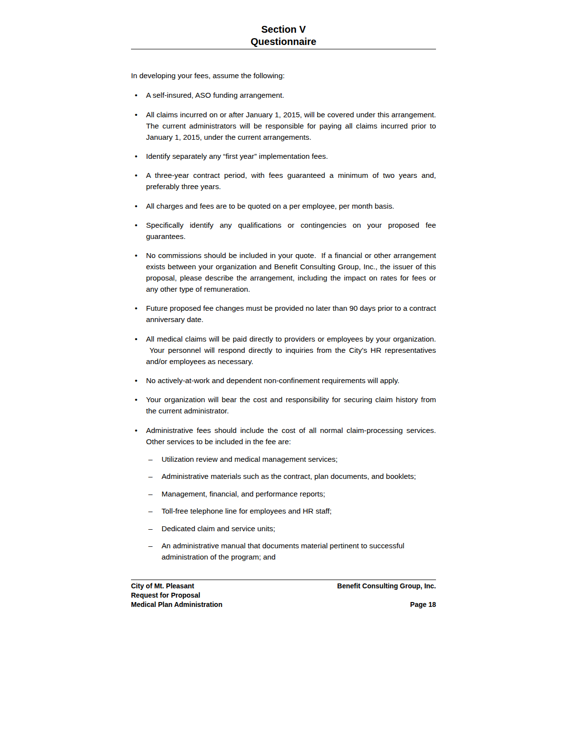Section V
Questionnaire
In developing your fees, assume the following:
A self-insured, ASO funding arrangement.
All claims incurred on or after January 1, 2015, will be covered under this arrangement. The current administrators will be responsible for paying all claims incurred prior to January 1, 2015, under the current arrangements.
Identify separately any “first year” implementation fees.
A three-year contract period, with fees guaranteed a minimum of two years and, preferably three years.
All charges and fees are to be quoted on a per employee, per month basis.
Specifically identify any qualifications or contingencies on your proposed fee guarantees.
No commissions should be included in your quote. If a financial or other arrangement exists between your organization and Benefit Consulting Group, Inc., the issuer of this proposal, please describe the arrangement, including the impact on rates for fees or any other type of remuneration.
Future proposed fee changes must be provided no later than 90 days prior to a contract anniversary date.
All medical claims will be paid directly to providers or employees by your organization. Your personnel will respond directly to inquiries from the City’s HR representatives and/or employees as necessary.
No actively-at-work and dependent non-confinement requirements will apply.
Your organization will bear the cost and responsibility for securing claim history from the current administrator.
Administrative fees should include the cost of all normal claim-processing services. Other services to be included in the fee are:
Utilization review and medical management services;
Administrative materials such as the contract, plan documents, and booklets;
Management, financial, and performance reports;
Toll-free telephone line for employees and HR staff;
Dedicated claim and service units;
An administrative manual that documents material pertinent to successful administration of the program; and
City of Mt. Pleasant
Request for Proposal
Medical Plan Administration
Benefit Consulting Group, Inc.
Page 18